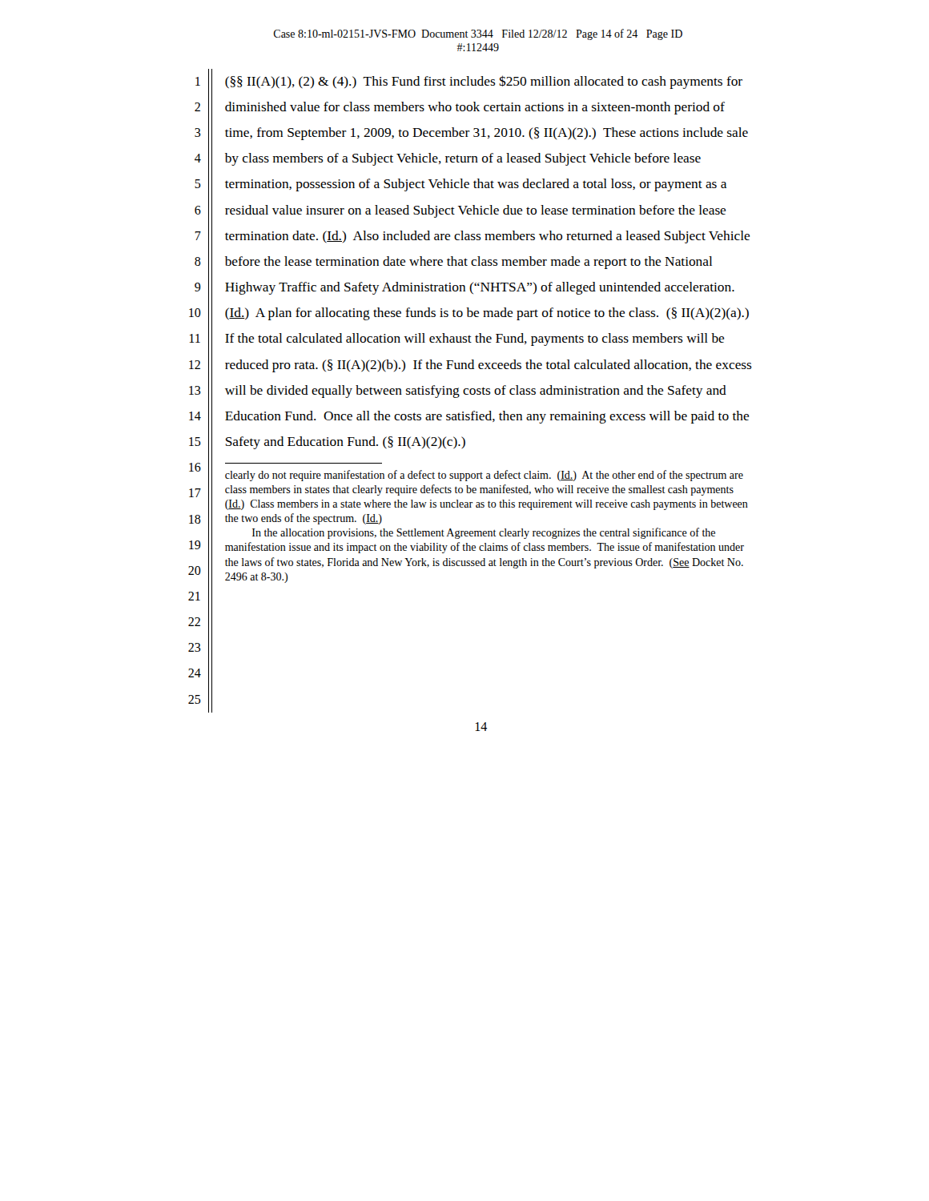Case 8:10-ml-02151-JVS-FMO Document 3344 Filed 12/28/12 Page 14 of 24 Page ID #:112449
1
2
3
4
5
6
7
8
9
10
11
12
13
14
15
16
17
18
19
20
21
22
23
24
25
(§§ II(A)(1), (2) & (4).) This Fund first includes $250 million allocated to cash payments for diminished value for class members who took certain actions in a sixteen-month period of time, from September 1, 2009, to December 31, 2010. (§ II(A)(2).) These actions include sale by class members of a Subject Vehicle, return of a leased Subject Vehicle before lease termination, possession of a Subject Vehicle that was declared a total loss, or payment as a residual value insurer on a leased Subject Vehicle due to lease termination before the lease termination date. (Id.) Also included are class members who returned a leased Subject Vehicle before the lease termination date where that class member made a report to the National Highway Traffic and Safety Administration (“NHTSA”) of alleged unintended acceleration. (Id.) A plan for allocating these funds is to be made part of notice to the class. (§ II(A)(2)(a).) If the total calculated allocation will exhaust the Fund, payments to class members will be reduced pro rata. (§ II(A)(2)(b).) If the Fund exceeds the total calculated allocation, the excess will be divided equally between satisfying costs of class administration and the Safety and Education Fund. Once all the costs are satisfied, then any remaining excess will be paid to the Safety and Education Fund. (§ II(A)(2)(c).)
clearly do not require manifestation of a defect to support a defect claim. (Id.) At the other end of the spectrum are class members in states that clearly require defects to be manifested, who will receive the smallest cash payments (Id.) Class members in a state where the law is unclear as to this requirement will receive cash payments in between the two ends of the spectrum. (Id.)
In the allocation provisions, the Settlement Agreement clearly recognizes the central significance of the manifestation issue and its impact on the viability of the claims of class members. The issue of manifestation under the laws of two states, Florida and New York, is discussed at length in the Court’s previous Order. (See Docket No. 2496 at 8-30.)
14